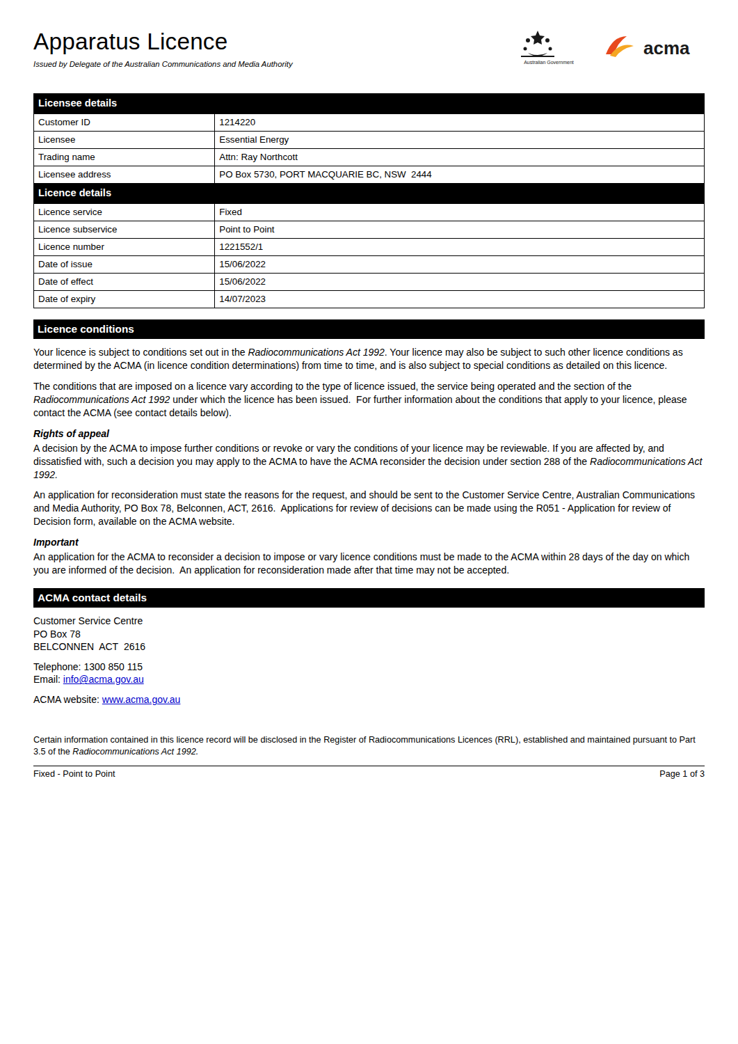Apparatus Licence
Issued by Delegate of the Australian Communications and Media Authority
Australian Government acma
| Licensee details |
| Customer ID | 1214220 |
| Licensee | Essential Energy |
| Trading name | Attn: Ray Northcott |
| Licensee address | PO Box 5730, PORT MACQUARIE BC, NSW 2444 |
| Licence details |
| Licence service | Fixed |
| Licence subservice | Point to Point |
| Licence number | 1221552/1 |
| Date of issue | 15/06/2022 |
| Date of effect | 15/06/2022 |
| Date of expiry | 14/07/2023 |
Licence conditions
Your licence is subject to conditions set out in the Radiocommunications Act 1992. Your licence may also be subject to such other licence conditions as determined by the ACMA (in licence condition determinations) from time to time, and is also subject to special conditions as detailed on this licence.
The conditions that are imposed on a licence vary according to the type of licence issued, the service being operated and the section of the Radiocommunications Act 1992 under which the licence has been issued. For further information about the conditions that apply to your licence, please contact the ACMA (see contact details below).
Rights of appeal
A decision by the ACMA to impose further conditions or revoke or vary the conditions of your licence may be reviewable. If you are affected by, and dissatisfied with, such a decision you may apply to the ACMA to have the ACMA reconsider the decision under section 288 of the Radiocommunications Act 1992.
An application for reconsideration must state the reasons for the request, and should be sent to the Customer Service Centre, Australian Communications and Media Authority, PO Box 78, Belconnen, ACT, 2616. Applications for review of decisions can be made using the R051 - Application for review of Decision form, available on the ACMA website.
Important
An application for the ACMA to reconsider a decision to impose or vary licence conditions must be made to the ACMA within 28 days of the day on which you are informed of the decision. An application for reconsideration made after that time may not be accepted.
ACMA contact details
Customer Service Centre
PO Box 78
BELCONNEN ACT 2616
Telephone: 1300 850 115
Email: info@acma.gov.au
ACMA website: www.acma.gov.au
Certain information contained in this licence record will be disclosed in the Register of Radiocommunications Licences (RRL), established and maintained pursuant to Part 3.5 of the Radiocommunications Act 1992.
Fixed - Point to Point Page 1 of 3